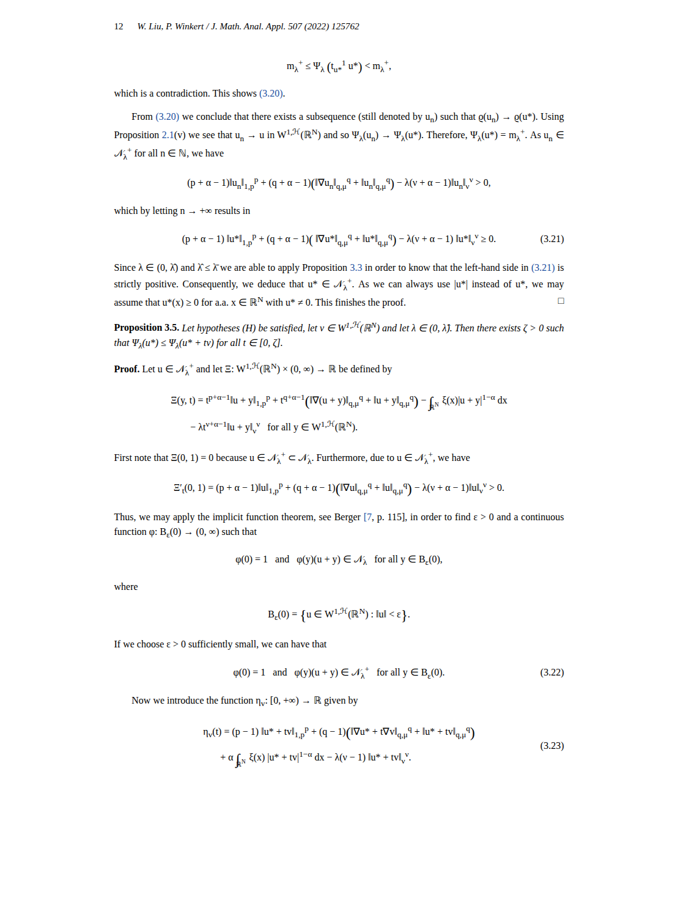12 W. Liu, P. Winkert / J. Math. Anal. Appl. 507 (2022) 125762
mλ+ ≤ Ψλ (tu*1 u*) < mλ+,
which is a contradiction. This shows (3.20).
From (3.20) we conclude that there exists a subsequence (still denoted by un) such that ϱ(un) → ϱ(u*). Using Proposition 2.1(v) we see that un → u in W1,ℋ(ℝN) and so Ψλ(un) → Ψλ(u*). Therefore, Ψλ(u*) = mλ+. As un ∈ 𝒩λ+ for all n ∈ ℕ, we have
(p + α − 1)‖un‖1,pp + (q + α − 1)(‖∇un‖q,μq + ‖un‖q,μq) − λ(ν + α − 1)‖un‖νν > 0,
which by letting n → +∞ results in
(p + α − 1) ‖u*‖1,pp + (q + α − 1)( ‖∇u*‖q,μq + ‖u*‖q,μq) − λ(ν + α − 1) ‖u*‖νν ≥ 0.
(3.21)
Since λ ∈ (0, λ̂) and λ̂ ≤ λ̄ we are able to apply Proposition 3.3 in order to know that the left-hand side in (3.21) is strictly positive. Consequently, we deduce that u* ∈ 𝒩λ+. As we can always use |u*| instead of u*, we may assume that u*(x) ≥ 0 for a.a. x ∈ ℝN with u* ≠ 0. This finishes the proof. □
Proposition 3.5. Let hypotheses (H) be satisfied, let v ∈ W1,ℋ(ℝN) and let λ ∈ (0, λ̂). Then there exists ζ > 0 such that Ψλ(u*) ≤ Ψλ(u* + tv) for all t ∈ [0, ζ].
Proof. Let u ∈ 𝒩λ+ and let Ξ: W1,ℋ(ℝN) × (0, ∞) → ℝ be defined by
Ξ(y, t) = tp+α−1‖u + y‖1,pp + tq+α−1(‖∇(u + y)‖q,μq + ‖u + y‖q,μq) − ∫ℝN ξ(x)|u + y|1−α dx − λtν+α−1‖u + y‖νν for all y ∈ W1,ℋ(ℝN).
First note that Ξ(0, 1) = 0 because u ∈ 𝒩λ+ ⊂ 𝒩λ. Furthermore, due to u ∈ 𝒩λ+, we have
Ξ′t(0, 1) = (p + α − 1)‖u‖1,pp + (q + α − 1)(‖∇u‖q,μq + ‖u‖q,μq) − λ(ν + α − 1)‖u‖νν > 0.
Thus, we may apply the implicit function theorem, see Berger [7, p. 115], in order to find ε > 0 and a continuous function φ: Bε(0) → (0, ∞) such that
φ(0) = 1 and φ(y)(u + y) ∈ 𝒩λ for all y ∈ Bε(0),
where
Bε(0) = {u ∈ W1,ℋ(ℝN) : ‖u‖ < ε}.
If we choose ε > 0 sufficiently small, we can have that
φ(0) = 1 and φ(y)(u + y) ∈ 𝒩λ+ for all y ∈ Bε(0).
(3.22)
Now we introduce the function ηv: [0, +∞) → ℝ given by
ηv(t) = (p − 1) ‖u* + tv‖1,pp + (q − 1)(‖∇u* + t∇v‖q,μq + ‖u* + tv‖q,μq) + α ∫ℝN ξ(x) |u* + tv|1−α dx − λ(ν − 1) ‖u* + tv‖νν.
(3.23)